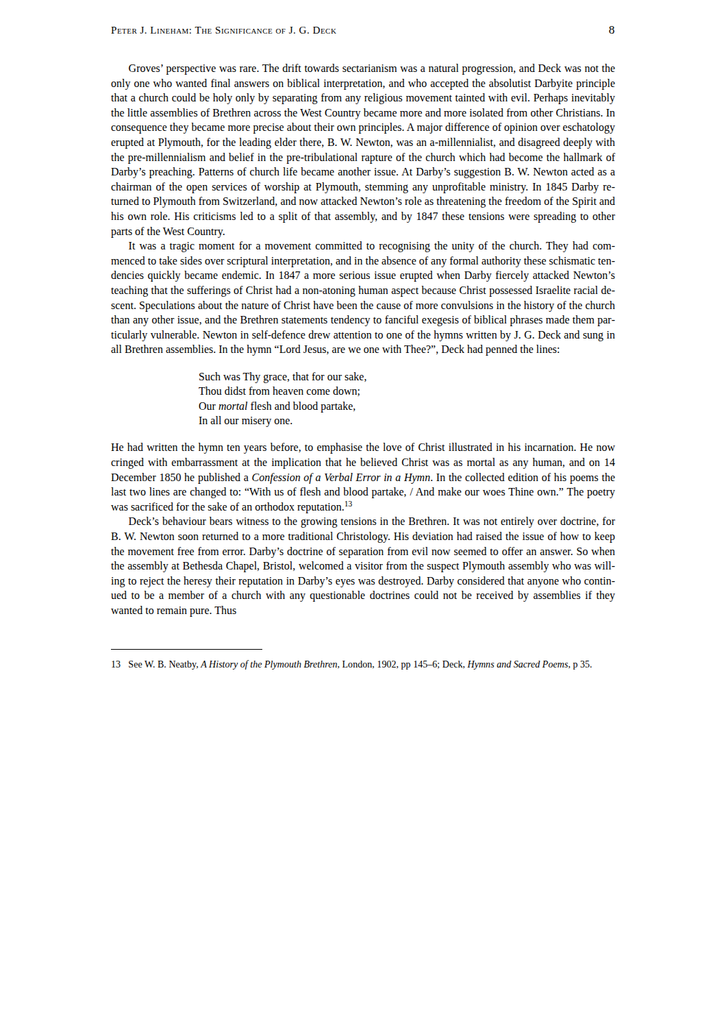Peter J. Lineham: The Significance of J. G. Deck 8
Groves’ perspective was rare. The drift towards sectarianism was a natural progression, and Deck was not the only one who wanted final answers on biblical interpretation, and who accepted the absolutist Darbyite principle that a church could be holy only by separating from any religious movement tainted with evil. Perhaps inevitably the little assemblies of Brethren across the West Country became more and more isolated from other Christians. In consequence they became more precise about their own principles. A major difference of opinion over eschatology erupted at Plymouth, for the leading elder there, B. W. Newton, was an a-millennialist, and disagreed deeply with the pre-millennialism and belief in the pre-tribulational rapture of the church which had become the hallmark of Darby’s preaching. Patterns of church life became another issue. At Darby’s suggestion B. W. Newton acted as a chairman of the open services of worship at Plymouth, stemming any unprofitable ministry. In 1845 Darby returned to Plymouth from Switzerland, and now attacked Newton’s role as threatening the freedom of the Spirit and his own role. His criticisms led to a split of that assembly, and by 1847 these tensions were spreading to other parts of the West Country.
It was a tragic moment for a movement committed to recognising the unity of the church. They had commenced to take sides over scriptural interpretation, and in the absence of any formal authority these schismatic tendencies quickly became endemic. In 1847 a more serious issue erupted when Darby fiercely attacked Newton’s teaching that the sufferings of Christ had a non-atoning human aspect because Christ possessed Israelite racial descent. Speculations about the nature of Christ have been the cause of more convulsions in the history of the church than any other issue, and the Brethren statements tendency to fanciful exegesis of biblical phrases made them particularly vulnerable. Newton in self-defence drew attention to one of the hymns written by J. G. Deck and sung in all Brethren assemblies. In the hymn “Lord Jesus, are we one with Thee?”, Deck had penned the lines:
Such was Thy grace, that for our sake,
Thou didst from heaven come down;
Our mortal flesh and blood partake,
In all our misery one.
He had written the hymn ten years before, to emphasise the love of Christ illustrated in his incarnation. He now cringed with embarrassment at the implication that he believed Christ was as mortal as any human, and on 14 December 1850 he published a Confession of a Verbal Error in a Hymn. In the collected edition of his poems the last two lines are changed to: “With us of flesh and blood partake, / And make our woes Thine own.” The poetry was sacrificed for the sake of an orthodox reputation.13
Deck’s behaviour bears witness to the growing tensions in the Brethren. It was not entirely over doctrine, for B. W. Newton soon returned to a more traditional Christology. His deviation had raised the issue of how to keep the movement free from error. Darby’s doctrine of separation from evil now seemed to offer an answer. So when the assembly at Bethesda Chapel, Bristol, welcomed a visitor from the suspect Plymouth assembly who was willing to reject the heresy their reputation in Darby’s eyes was destroyed. Darby considered that anyone who continued to be a member of a church with any questionable doctrines could not be received by assemblies if they wanted to remain pure. Thus
13 See W. B. Neatby, A History of the Plymouth Brethren, London, 1902, pp 145–6; Deck, Hymns and Sacred Poems, p 35.